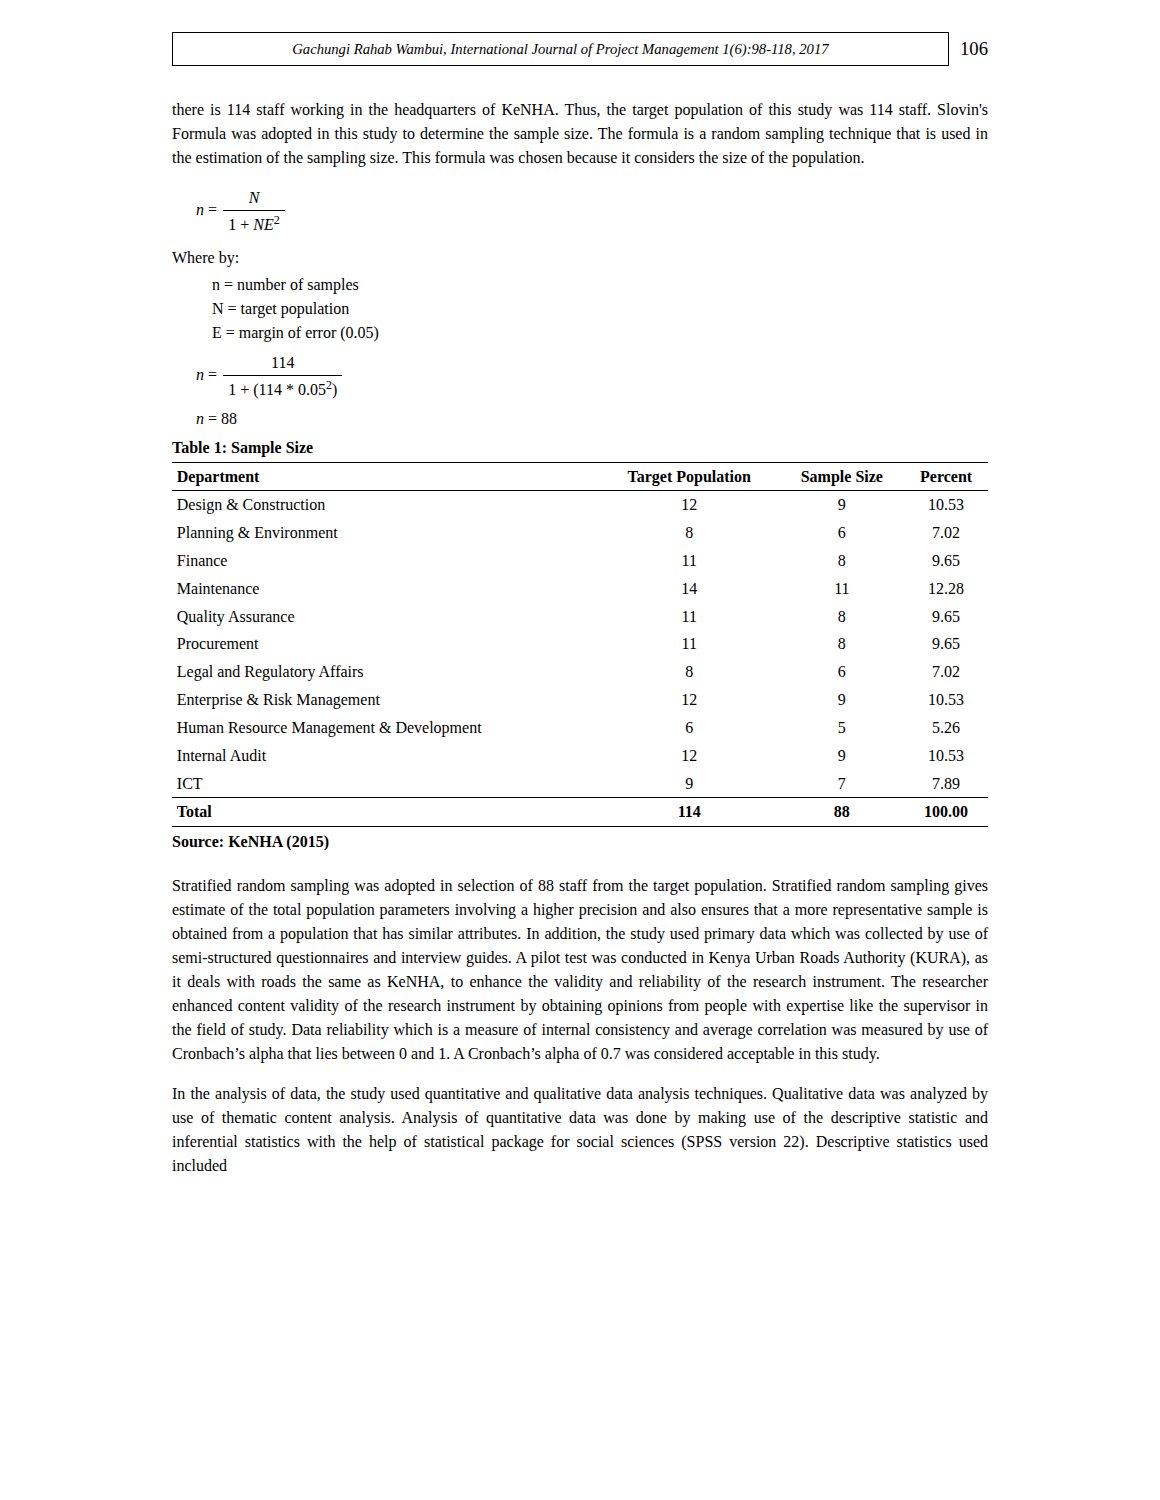Gachungi Rahab Wambui, International Journal of Project Management 1(6):98-118, 2017
106
there is 114 staff working in the headquarters of KeNHA. Thus, the target population of this study was 114 staff. Slovin's Formula was adopted in this study to determine the sample size. The formula is a random sampling technique that is used in the estimation of the sampling size. This formula was chosen because it considers the size of the population.
n = N 1 + NE2
Where by:
n = number of samples
N = target population
E = margin of error (0.05)
n = 114 1 + (114 * 0.052)
n = 88
Table 1: Sample Size
| Department | Target Population | Sample Size | Percent |
| --- | --- | --- | --- |
| Design & Construction | 12 | 9 | 10.53 |
| Planning & Environment | 8 | 6 | 7.02 |
| Finance | 11 | 8 | 9.65 |
| Maintenance | 14 | 11 | 12.28 |
| Quality Assurance | 11 | 8 | 9.65 |
| Procurement | 11 | 8 | 9.65 |
| Legal and Regulatory Affairs | 8 | 6 | 7.02 |
| Enterprise & Risk Management | 12 | 9 | 10.53 |
| Human Resource Management & Development | 6 | 5 | 5.26 |
| Internal Audit | 12 | 9 | 10.53 |
| ICT | 9 | 7 | 7.89 |
| Total | 114 | 88 | 100.00 |
Source: KeNHA (2015)
Stratified random sampling was adopted in selection of 88 staff from the target population. Stratified random sampling gives estimate of the total population parameters involving a higher precision and also ensures that a more representative sample is obtained from a population that has similar attributes. In addition, the study used primary data which was collected by use of semi-structured questionnaires and interview guides. A pilot test was conducted in Kenya Urban Roads Authority (KURA), as it deals with roads the same as KeNHA, to enhance the validity and reliability of the research instrument. The researcher enhanced content validity of the research instrument by obtaining opinions from people with expertise like the supervisor in the field of study. Data reliability which is a measure of internal consistency and average correlation was measured by use of Cronbach’s alpha that lies between 0 and 1. A Cronbach’s alpha of 0.7 was considered acceptable in this study.
In the analysis of data, the study used quantitative and qualitative data analysis techniques. Qualitative data was analyzed by use of thematic content analysis. Analysis of quantitative data was done by making use of the descriptive statistic and inferential statistics with the help of statistical package for social sciences (SPSS version 22). Descriptive statistics used included